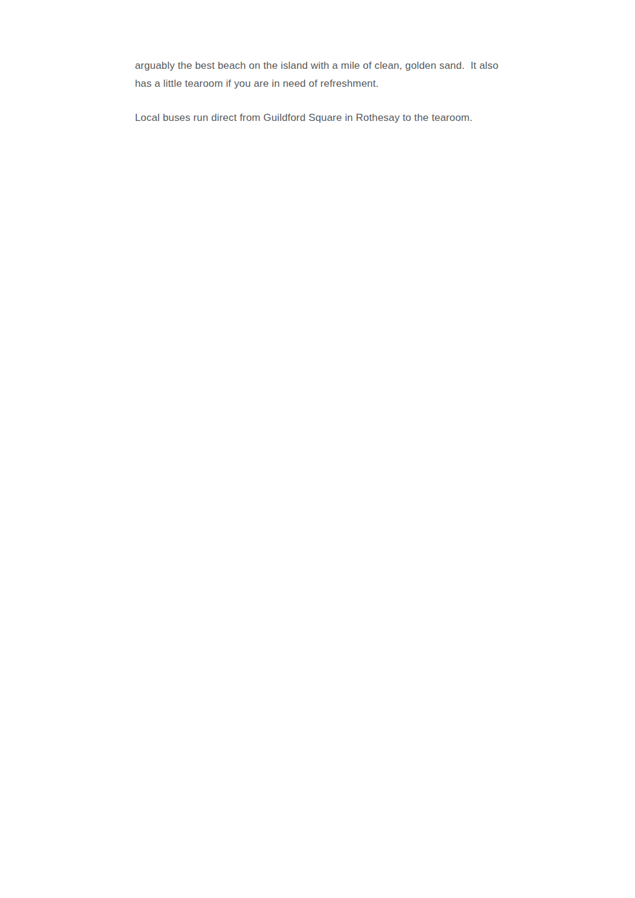arguably the best beach on the island with a mile of clean, golden sand. It also has a little tearoom if you are in need of refreshment.
Local buses run direct from Guildford Square in Rothesay to the tearoom.